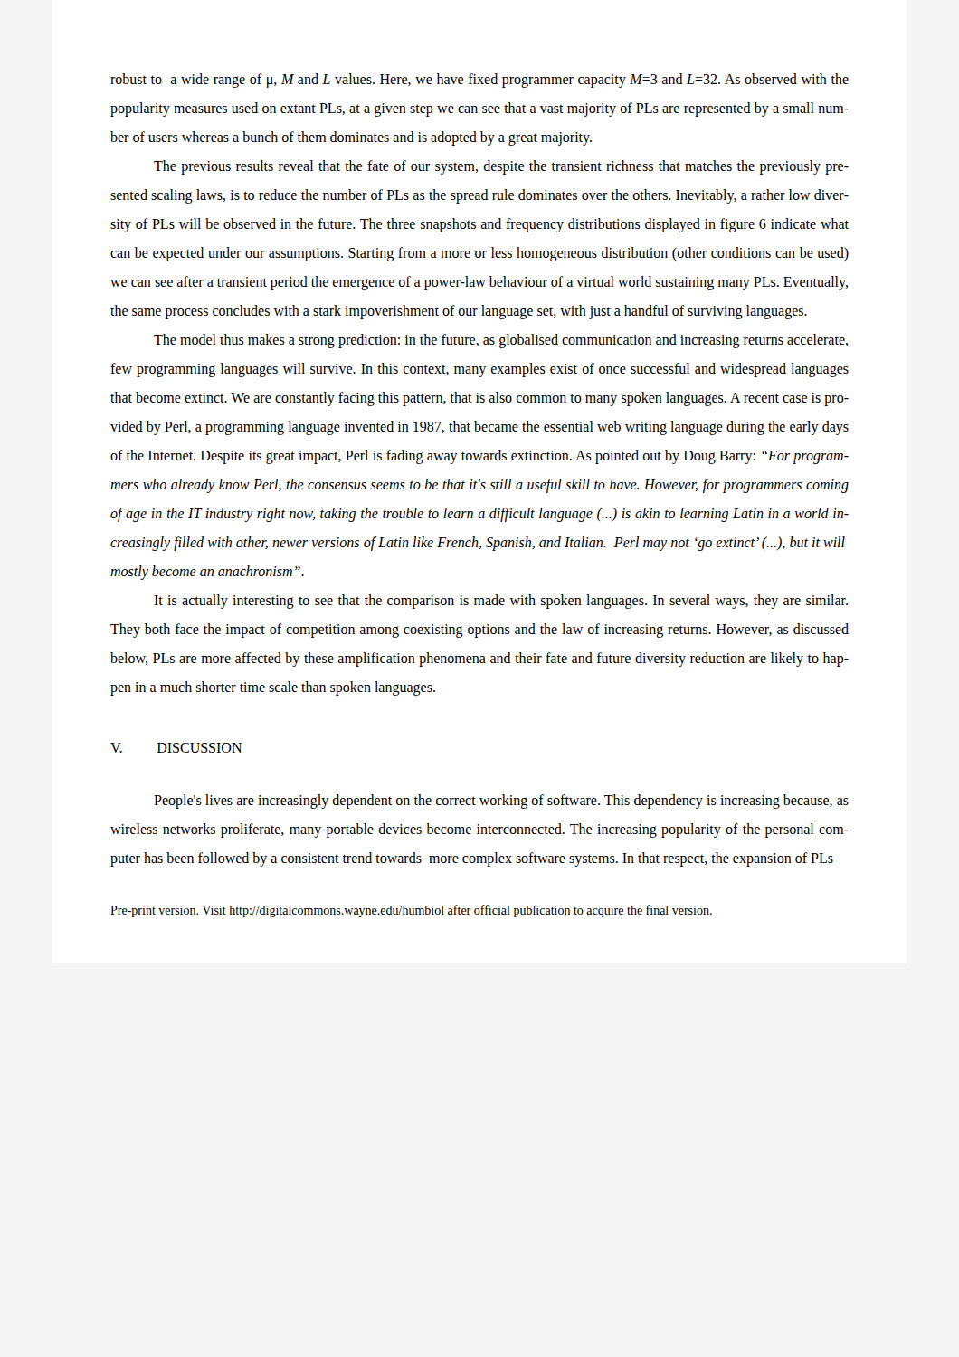robust to a wide range of μ, M and L values. Here, we have fixed programmer capacity M=3 and L=32. As observed with the popularity measures used on extant PLs, at a given step we can see that a vast majority of PLs are represented by a small number of users whereas a bunch of them dominates and is adopted by a great majority.
The previous results reveal that the fate of our system, despite the transient richness that matches the previously presented scaling laws, is to reduce the number of PLs as the spread rule dominates over the others. Inevitably, a rather low diversity of PLs will be observed in the future. The three snapshots and frequency distributions displayed in figure 6 indicate what can be expected under our assumptions. Starting from a more or less homogeneous distribution (other conditions can be used) we can see after a transient period the emergence of a power-law behaviour of a virtual world sustaining many PLs. Eventually, the same process concludes with a stark impoverishment of our language set, with just a handful of surviving languages.
The model thus makes a strong prediction: in the future, as globalised communication and increasing returns accelerate, few programming languages will survive. In this context, many examples exist of once successful and widespread languages that become extinct. We are constantly facing this pattern, that is also common to many spoken languages. A recent case is provided by Perl, a programming language invented in 1987, that became the essential web writing language during the early days of the Internet. Despite its great impact, Perl is fading away towards extinction. As pointed out by Doug Barry: “For programmers who already know Perl, the consensus seems to be that it's still a useful skill to have. However, for programmers coming of age in the IT industry right now, taking the trouble to learn a difficult language (...) is akin to learning Latin in a world increasingly filled with other, newer versions of Latin like French, Spanish, and Italian. Perl may not ‘go extinct’ (...), but it will mostly become an anachronism”.
It is actually interesting to see that the comparison is made with spoken languages. In several ways, they are similar. They both face the impact of competition among coexisting options and the law of increasing returns. However, as discussed below, PLs are more affected by these amplification phenomena and their fate and future diversity reduction are likely to happen in a much shorter time scale than spoken languages.
V. DISCUSSION
People's lives are increasingly dependent on the correct working of software. This dependency is increasing because, as wireless networks proliferate, many portable devices become interconnected. The increasing popularity of the personal computer has been followed by a consistent trend towards more complex software systems. In that respect, the expansion of PLs
Pre-print version. Visit http://digitalcommons.wayne.edu/humbiol after official publication to acquire the final version.